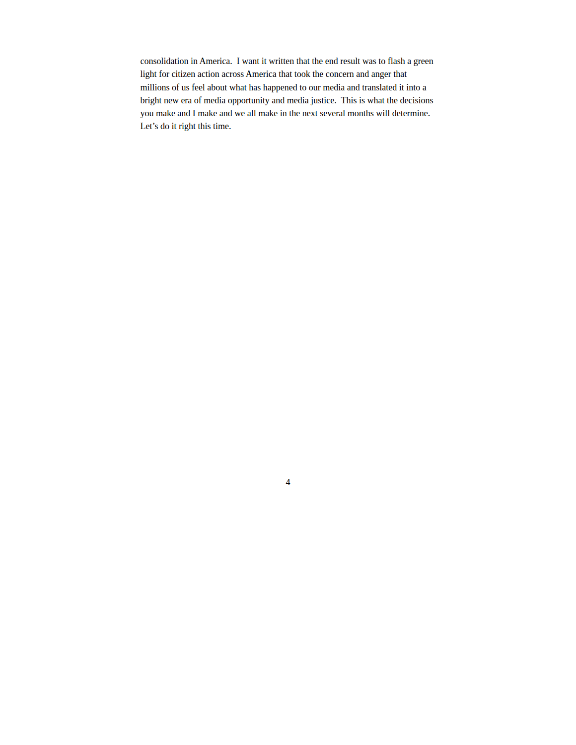consolidation in America. I want it written that the end result was to flash a green light for citizen action across America that took the concern and anger that millions of us feel about what has happened to our media and translated it into a bright new era of media opportunity and media justice. This is what the decisions you make and I make and we all make in the next several months will determine. Let’s do it right this time.
4